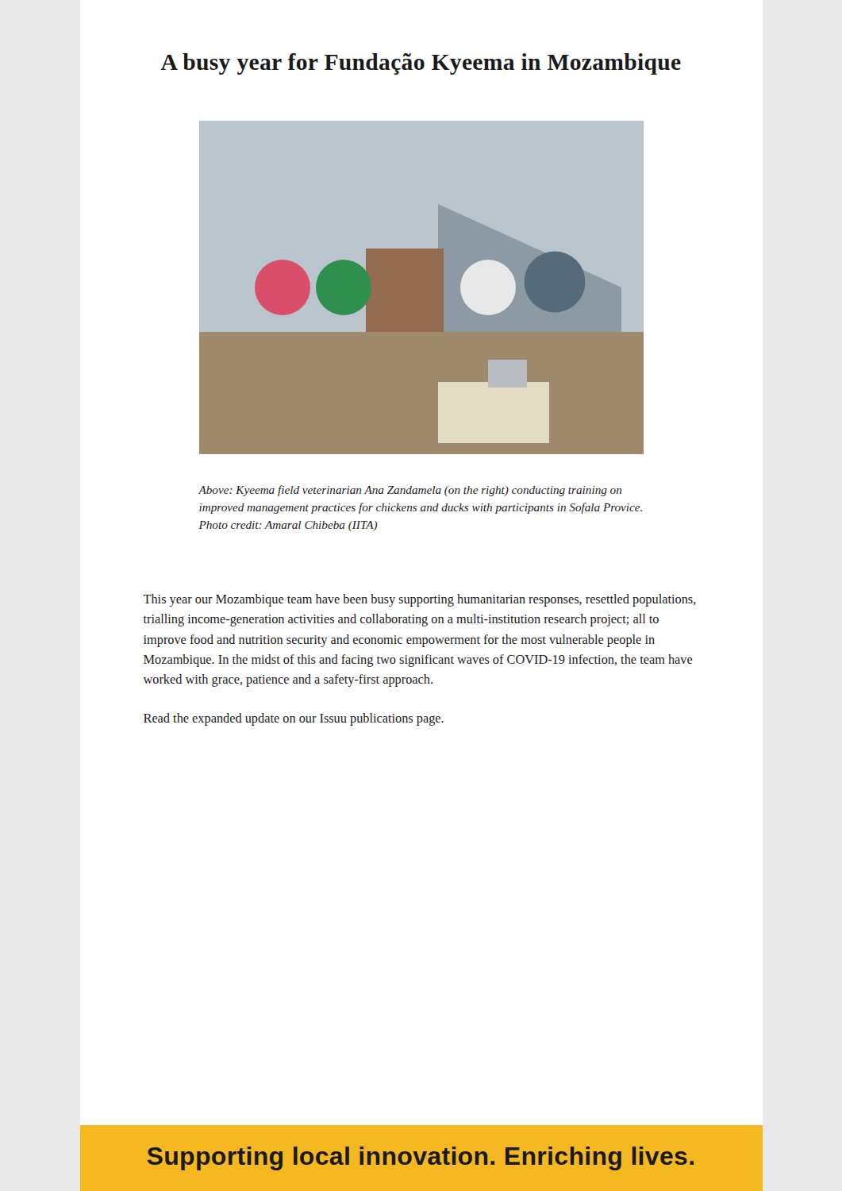A busy year for Fundação Kyeema in Mozambique
Above: Kyeema field veterinarian Ana Zandamela (on the right) conducting training on improved management practices for chickens and ducks with participants in Sofala Provice. Photo credit: Amaral Chibeba (IITA)
This year our Mozambique team have been busy supporting humanitarian responses, resettled populations, trialling income-generation activities and collaborating on a multi-institution research project; all to improve food and nutrition security and economic empowerment for the most vulnerable people in Mozambique. In the midst of this and facing two significant waves of COVID-19 infection, the team have worked with grace, patience and a safety-first approach.
Read the expanded update on our Issuu publications page.
Supporting local innovation. Enriching lives.